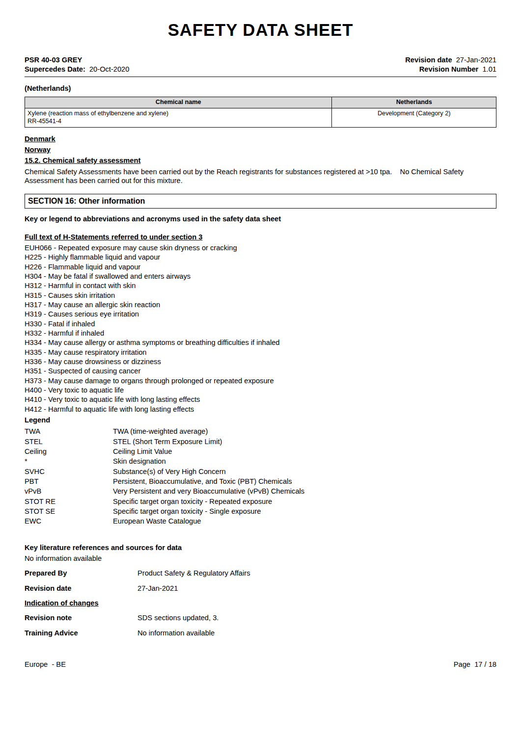SAFETY DATA SHEET
PSR 40-03 GREY
Supercedes Date: 20-Oct-2020
Revision date 27-Jan-2021
Revision Number 1.01
(Netherlands)
| Chemical name | Netherlands |
| --- | --- |
| Xylene (reaction mass of ethylbenzene and xylene) RR-45541-4 | Development (Category 2) |
Denmark
Norway
15.2. Chemical safety assessment
Chemical Safety Assessments have been carried out by the Reach registrants for substances registered at >10 tpa. No Chemical Safety Assessment has been carried out for this mixture.
SECTION 16: Other information
Key or legend to abbreviations and acronyms used in the safety data sheet
Full text of H-Statements referred to under section 3
EUH066 - Repeated exposure may cause skin dryness or cracking
H225 - Highly flammable liquid and vapour
H226 - Flammable liquid and vapour
H304 - May be fatal if swallowed and enters airways
H312 - Harmful in contact with skin
H315 - Causes skin irritation
H317 - May cause an allergic skin reaction
H319 - Causes serious eye irritation
H330 - Fatal if inhaled
H332 - Harmful if inhaled
H334 - May cause allergy or asthma symptoms or breathing difficulties if inhaled
H335 - May cause respiratory irritation
H336 - May cause drowsiness or dizziness
H351 - Suspected of causing cancer
H373 - May cause damage to organs through prolonged or repeated exposure
H400 - Very toxic to aquatic life
H410 - Very toxic to aquatic life with long lasting effects
H412 - Harmful to aquatic life with long lasting effects
Legend
| TWA | TWA (time-weighted average) |
| STEL | STEL (Short Term Exposure Limit) |
| Ceiling | Ceiling Limit Value |
| * | Skin designation |
| SVHC | Substance(s) of Very High Concern |
| PBT | Persistent, Bioaccumulative, and Toxic (PBT) Chemicals |
| vPvB | Very Persistent and very Bioaccumulative (vPvB) Chemicals |
| STOT RE | Specific target organ toxicity - Repeated exposure |
| STOT SE | Specific target organ toxicity - Single exposure |
| EWC | European Waste Catalogue |
Key literature references and sources for data
No information available
| Prepared By | Product Safety & Regulatory Affairs |
| Revision date | 27-Jan-2021 |
| Indication of changes | |
| Revision note | SDS sections updated, 3. |
| Training Advice | No information available |
Europe - BE
Page 17 / 18